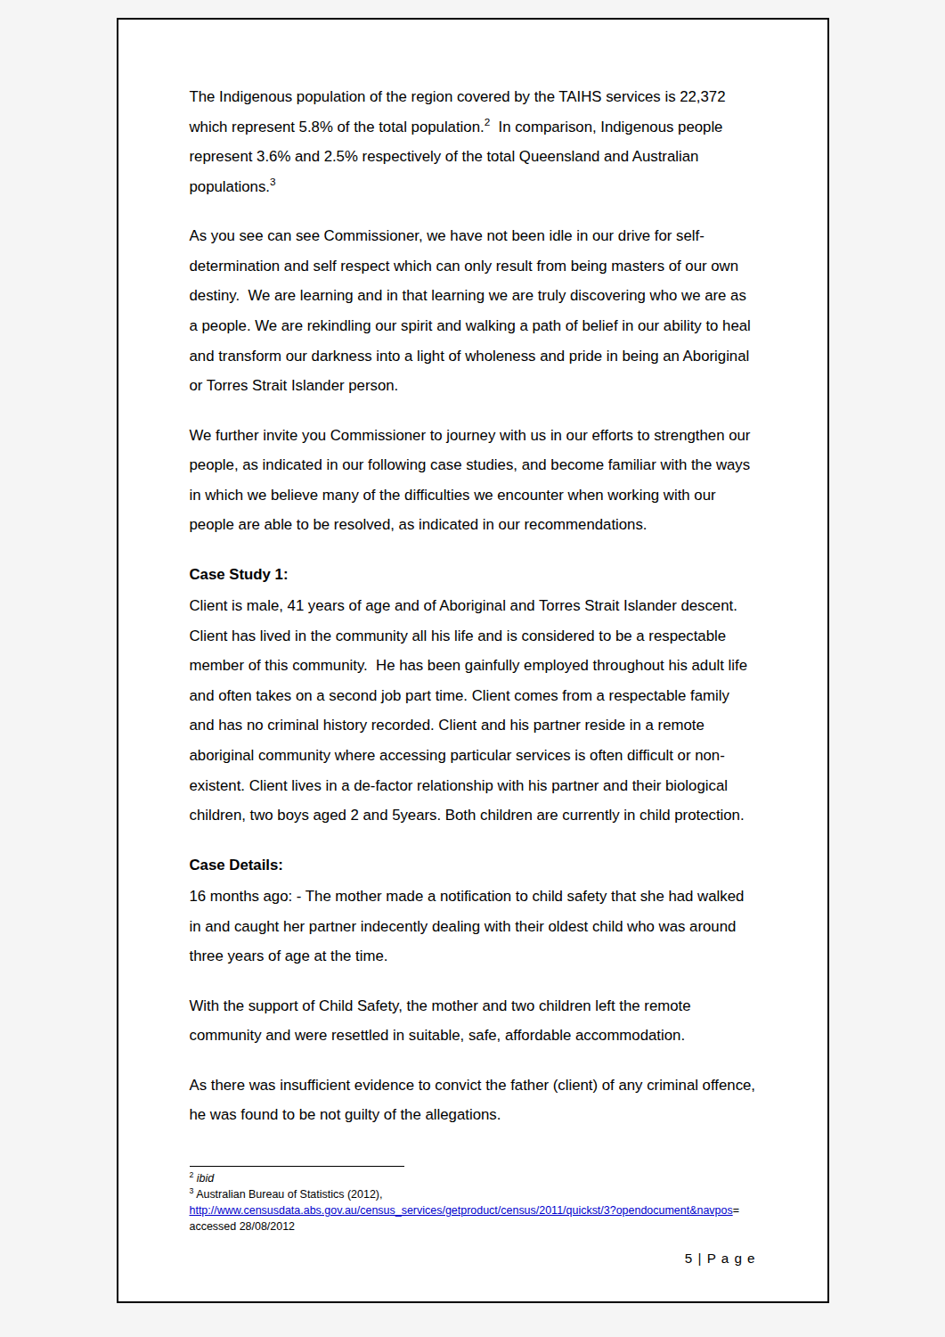The Indigenous population of the region covered by the TAIHS services is 22,372 which represent 5.8% of the total population.2 In comparison, Indigenous people represent 3.6% and 2.5% respectively of the total Queensland and Australian populations.3
As you see can see Commissioner, we have not been idle in our drive for self-determination and self respect which can only result from being masters of our own destiny. We are learning and in that learning we are truly discovering who we are as a people. We are rekindling our spirit and walking a path of belief in our ability to heal and transform our darkness into a light of wholeness and pride in being an Aboriginal or Torres Strait Islander person.
We further invite you Commissioner to journey with us in our efforts to strengthen our people, as indicated in our following case studies, and become familiar with the ways in which we believe many of the difficulties we encounter when working with our people are able to be resolved, as indicated in our recommendations.
Case Study 1:
Client is male, 41 years of age and of Aboriginal and Torres Strait Islander descent. Client has lived in the community all his life and is considered to be a respectable member of this community. He has been gainfully employed throughout his adult life and often takes on a second job part time. Client comes from a respectable family and has no criminal history recorded. Client and his partner reside in a remote aboriginal community where accessing particular services is often difficult or non-existent. Client lives in a de-factor relationship with his partner and their biological children, two boys aged 2 and 5years. Both children are currently in child protection.
Case Details:
16 months ago: - The mother made a notification to child safety that she had walked in and caught her partner indecently dealing with their oldest child who was around three years of age at the time.
With the support of Child Safety, the mother and two children left the remote community and were resettled in suitable, safe, affordable accommodation.
As there was insufficient evidence to convict the father (client) of any criminal offence, he was found to be not guilty of the allegations.
2 ibid
3 Australian Bureau of Statistics (2012),
http://www.censusdata.abs.gov.au/census_services/getproduct/census/2011/quickst/3?opendocument&navpos= accessed 28/08/2012
5 | P a g e